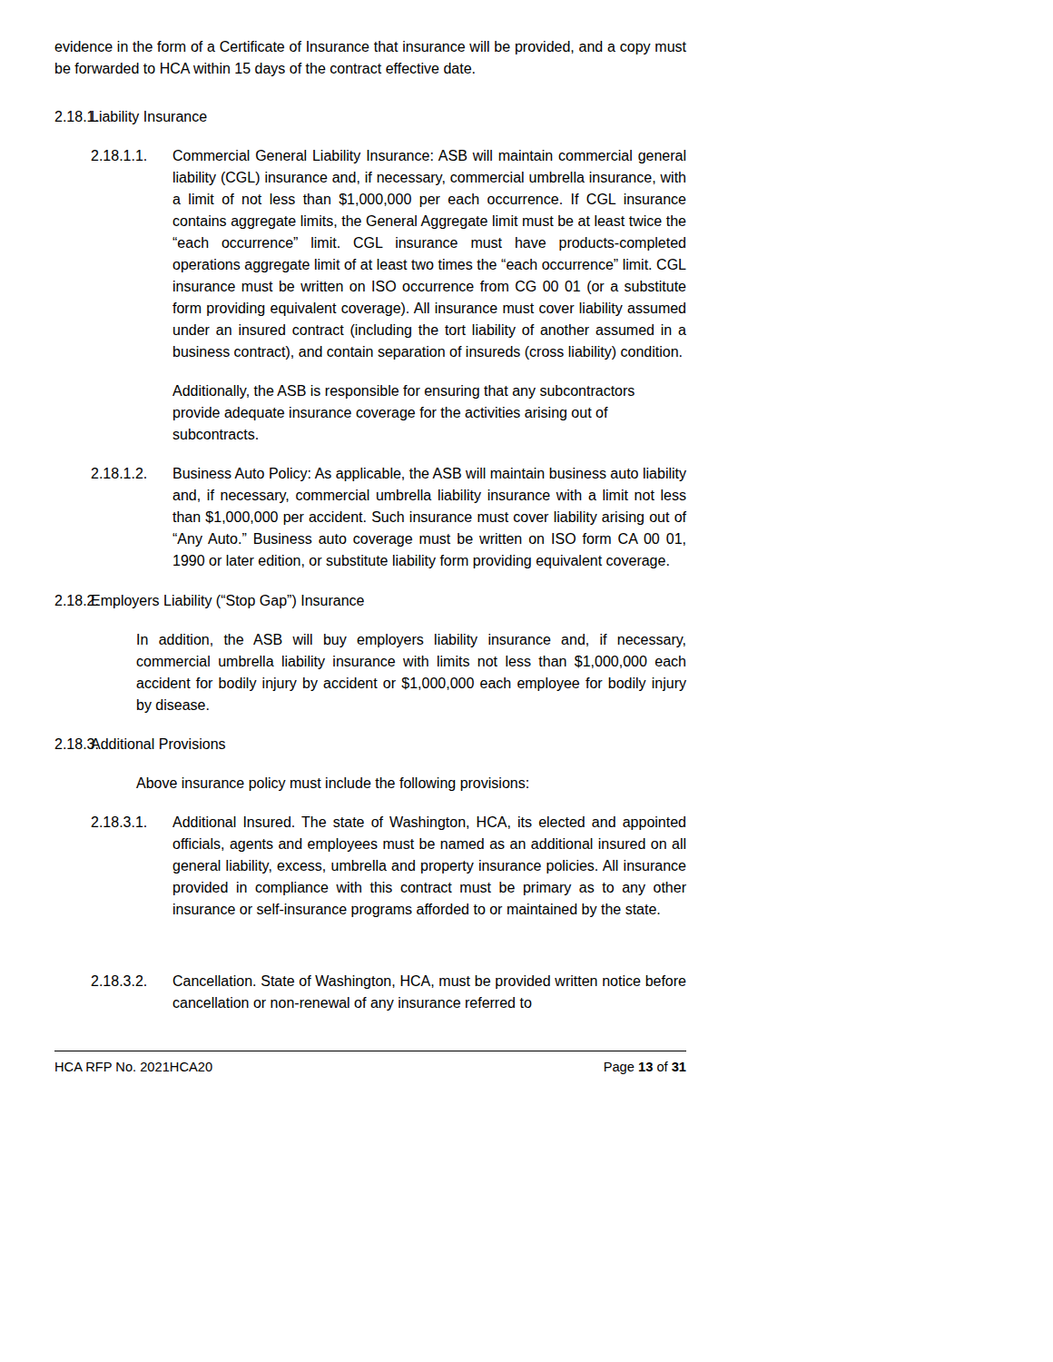evidence in the form of a Certificate of Insurance that insurance will be provided, and a copy must be forwarded to HCA within 15 days of the contract effective date.
2.18.1. Liability Insurance
2.18.1.1. Commercial General Liability Insurance: ASB will maintain commercial general liability (CGL) insurance and, if necessary, commercial umbrella insurance, with a limit of not less than $1,000,000 per each occurrence. If CGL insurance contains aggregate limits, the General Aggregate limit must be at least twice the “each occurrence” limit. CGL insurance must have products-completed operations aggregate limit of at least two times the “each occurrence” limit. CGL insurance must be written on ISO occurrence from CG 00 01 (or a substitute form providing equivalent coverage). All insurance must cover liability assumed under an insured contract (including the tort liability of another assumed in a business contract), and contain separation of insureds (cross liability) condition.
Additionally, the ASB is responsible for ensuring that any subcontractors provide adequate insurance coverage for the activities arising out of subcontracts.
2.18.1.2. Business Auto Policy: As applicable, the ASB will maintain business auto liability and, if necessary, commercial umbrella liability insurance with a limit not less than $1,000,000 per accident. Such insurance must cover liability arising out of “Any Auto.” Business auto coverage must be written on ISO form CA 00 01, 1990 or later edition, or substitute liability form providing equivalent coverage.
2.18.2. Employers Liability (“Stop Gap”) Insurance
In addition, the ASB will buy employers liability insurance and, if necessary, commercial umbrella liability insurance with limits not less than $1,000,000 each accident for bodily injury by accident or $1,000,000 each employee for bodily injury by disease.
2.18.3. Additional Provisions
Above insurance policy must include the following provisions:
2.18.3.1. Additional Insured. The state of Washington, HCA, its elected and appointed officials, agents and employees must be named as an additional insured on all general liability, excess, umbrella and property insurance policies. All insurance provided in compliance with this contract must be primary as to any other insurance or self-insurance programs afforded to or maintained by the state.
2.18.3.2. Cancellation. State of Washington, HCA, must be provided written notice before cancellation or non-renewal of any insurance referred to
HCA RFP No. 2021HCA20 Page 13 of 31